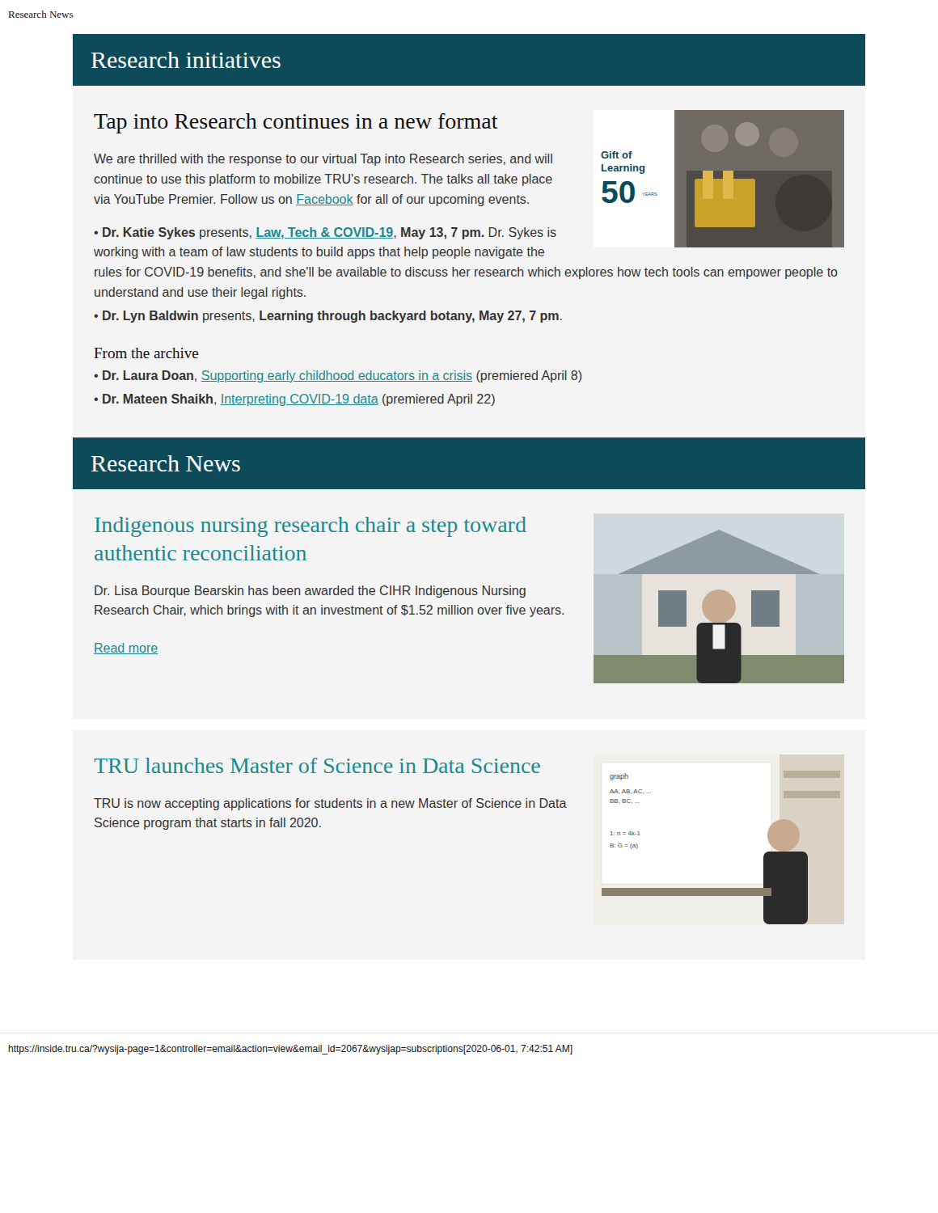Research News
Research initiatives
Gift of Learning 50 YEARS
Tap into Research continues in a new format
We are thrilled with the response to our virtual Tap into Research series, and will continue to use this platform to mobilize TRU's research. The talks all take place via YouTube Premier. Follow us on Facebook for all of our upcoming events.
Dr. Katie Sykes presents, Law, Tech & COVID-19, May 13, 7 pm. Dr. Sykes is working with a team of law students to build apps that help people navigate the rules for COVID-19 benefits, and she'll be available to discuss her research which explores how tech tools can empower people to understand and use their legal rights.
Dr. Lyn Baldwin presents, Learning through backyard botany, May 27, 7 pm.
From the archive
Dr. Laura Doan, Supporting early childhood educators in a crisis (premiered April 8)
Dr. Mateen Shaikh, Interpreting COVID-19 data (premiered April 22)
Research News
Indigenous nursing research chair a step toward authentic reconciliation
Dr. Lisa Bourque Bearskin has been awarded the CIHR Indigenous Nursing Research Chair, which brings with it an investment of $1.52 million over five years.
Read more
graph AA, AB, AC, ... BB, BC, ... 1: n = 4k-1 B: G = (a)
TRU launches Master of Science in Data Science
TRU is now accepting applications for students in a new Master of Science in Data Science program that starts in fall 2020.
https://inside.tru.ca/?wysija-page=1&controller=email&action=view&email_id=2067&wysijap=subscriptions[2020-06-01, 7:42:51 AM]